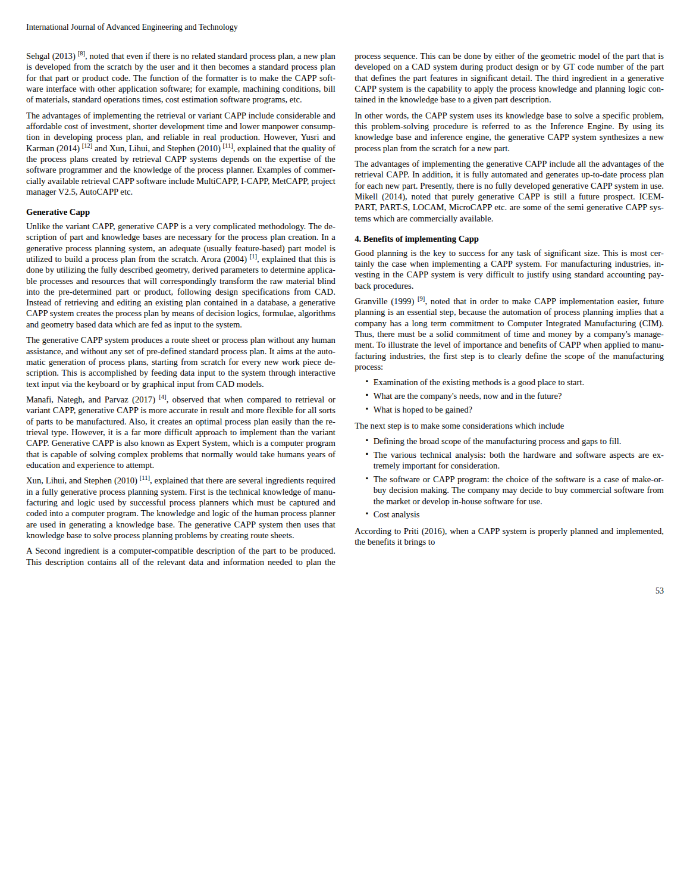International Journal of Advanced Engineering and Technology
Sehgal (2013) [8], noted that even if there is no related standard process plan, a new plan is developed from the scratch by the user and it then becomes a standard process plan for that part or product code. The function of the formatter is to make the CAPP software interface with other application software; for example, machining conditions, bill of materials, standard operations times, cost estimation software programs, etc.
The advantages of implementing the retrieval or variant CAPP include considerable and affordable cost of investment, shorter development time and lower manpower consumption in developing process plan, and reliable in real production. However, Yusri and Karman (2014) [12] and Xun, Lihui, and Stephen (2010) [11], explained that the quality of the process plans created by retrieval CAPP systems depends on the expertise of the software programmer and the knowledge of the process planner. Examples of commercially available retrieval CAPP software include MultiCAPP, I-CAPP, MetCAPP, project manager V2.5, AutoCAPP etc.
Generative Capp
Unlike the variant CAPP, generative CAPP is a very complicated methodology. The description of part and knowledge bases are necessary for the process plan creation. In a generative process planning system, an adequate (usually feature-based) part model is utilized to build a process plan from the scratch. Arora (2004) [1], explained that this is done by utilizing the fully described geometry, derived parameters to determine applicable processes and resources that will correspondingly transform the raw material blind into the pre-determined part or product, following design specifications from CAD. Instead of retrieving and editing an existing plan contained in a database, a generative CAPP system creates the process plan by means of decision logics, formulae, algorithms and geometry based data which are fed as input to the system.
The generative CAPP system produces a route sheet or process plan without any human assistance, and without any set of pre-defined standard process plan. It aims at the automatic generation of process plans, starting from scratch for every new work piece description. This is accomplished by feeding data input to the system through interactive text input via the keyboard or by graphical input from CAD models.
Manafi, Nategh, and Parvaz (2017) [4], observed that when compared to retrieval or variant CAPP, generative CAPP is more accurate in result and more flexible for all sorts of parts to be manufactured. Also, it creates an optimal process plan easily than the retrieval type. However, it is a far more difficult approach to implement than the variant CAPP. Generative CAPP is also known as Expert System, which is a computer program that is capable of solving complex problems that normally would take humans years of education and experience to attempt.
Xun, Lihui, and Stephen (2010) [11], explained that there are several ingredients required in a fully generative process planning system. First is the technical knowledge of manufacturing and logic used by successful process planners which must be captured and coded into a computer program. The knowledge and logic of the human process planner are used in generating a knowledge base. The generative CAPP system then uses that knowledge base to solve process planning problems by creating route sheets.
A Second ingredient is a computer-compatible description of the part to be produced. This description contains all of the relevant data and information needed to plan the process sequence. This can be done by either of the geometric model of the part that is developed on a CAD system during product design or by GT code number of the part that defines the part features in significant detail. The third ingredient in a generative CAPP system is the capability to apply the process knowledge and planning logic contained in the knowledge base to a given part description.
In other words, the CAPP system uses its knowledge base to solve a specific problem, this problem-solving procedure is referred to as the Inference Engine. By using its knowledge base and inference engine, the generative CAPP system synthesizes a new process plan from the scratch for a new part.
The advantages of implementing the generative CAPP include all the advantages of the retrieval CAPP. In addition, it is fully automated and generates up-to-date process plan for each new part. Presently, there is no fully developed generative CAPP system in use. Mikell (2014), noted that purely generative CAPP is still a future prospect. ICEM-PART, PART-S, LOCAM, MicroCAPP etc. are some of the semi generative CAPP systems which are commercially available.
4. Benefits of implementing Capp
Good planning is the key to success for any task of significant size. This is most certainly the case when implementing a CAPP system. For manufacturing industries, investing in the CAPP system is very difficult to justify using standard accounting payback procedures.
Granville (1999) [9], noted that in order to make CAPP implementation easier, future planning is an essential step, because the automation of process planning implies that a company has a long term commitment to Computer Integrated Manufacturing (CIM). Thus, there must be a solid commitment of time and money by a company's management. To illustrate the level of importance and benefits of CAPP when applied to manufacturing industries, the first step is to clearly define the scope of the manufacturing process:
Examination of the existing methods is a good place to start.
What are the company's needs, now and in the future?
What is hoped to be gained?
The next step is to make some considerations which include
Defining the broad scope of the manufacturing process and gaps to fill.
The various technical analysis: both the hardware and software aspects are extremely important for consideration.
The software or CAPP program: the choice of the software is a case of make-or-buy decision making. The company may decide to buy commercial software from the market or develop in-house software for use.
Cost analysis
According to Priti (2016), when a CAPP system is properly planned and implemented, the benefits it brings to
53